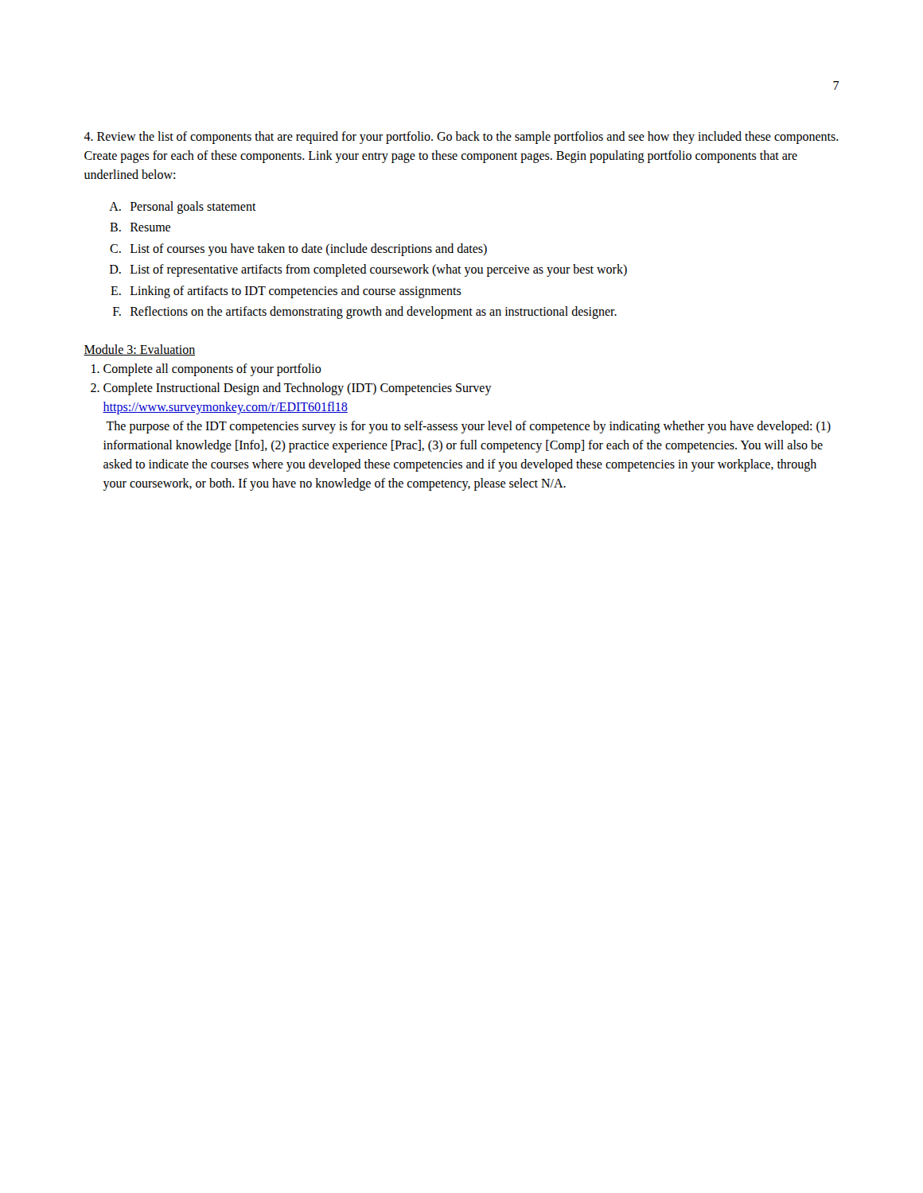7
4. Review the list of components that are required for your portfolio. Go back to the sample portfolios and see how they included these components. Create pages for each of these components. Link your entry page to these component pages. Begin populating portfolio components that are underlined below:
Personal goals statement
Resume
List of courses you have taken to date (include descriptions and dates)
List of representative artifacts from completed coursework (what you perceive as your best work)
Linking of artifacts to IDT competencies and course assignments
Reflections on the artifacts demonstrating growth and development as an instructional designer.
Module 3: Evaluation
Complete all components of your portfolio
Complete Instructional Design and Technology (IDT) Competencies Survey
https://www.surveymonkey.com/r/EDIT601fl18
The purpose of the IDT competencies survey is for you to self-assess your level of competence by indicating whether you have developed: (1) informational knowledge [Info], (2) practice experience [Prac], (3) or full competency [Comp] for each of the competencies. You will also be asked to indicate the courses where you developed these competencies and if you developed these competencies in your workplace, through your coursework, or both. If you have no knowledge of the competency, please select N/A.